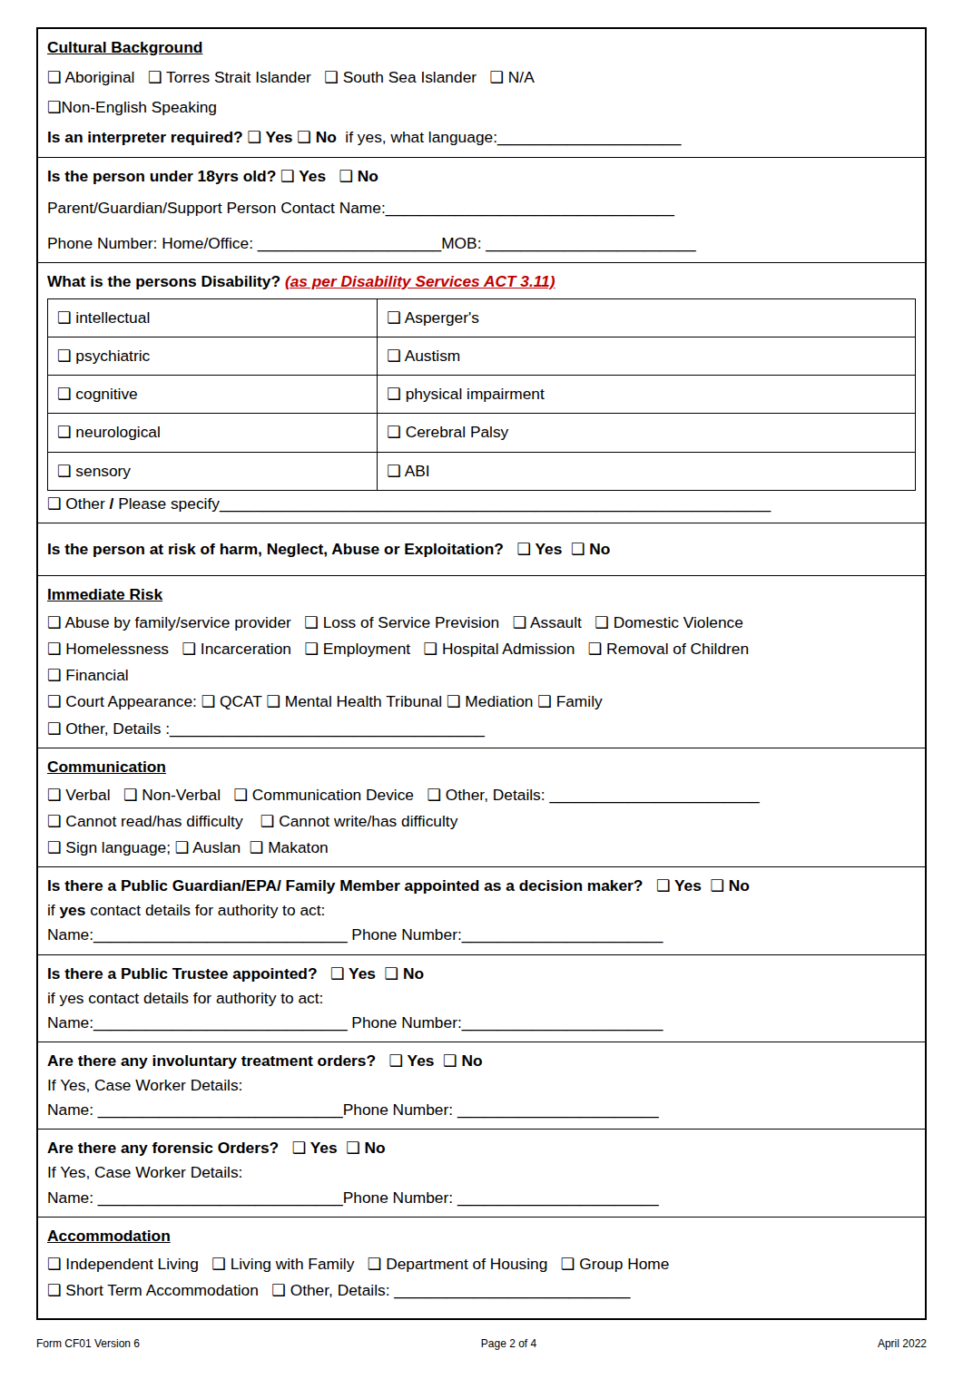| Cultural Background ❑ Aboriginal ❑ Torres Strait Islander ❑ South Sea Islander ❑ N/A ❑ Non-English Speaking Is an interpreter required? ❑ Yes ❑ No if yes, what language: _____________________ |
| Is the person under 18yrs old? ❑ Yes ❑ No Parent/Guardian/Support Person Contact Name: _________________________________ Phone Number: Home/Office: _____________________ MOB: ________________________ |
| What is the persons Disability? (as per Disability Services ACT 3.11) / ❑ intellectual / ❑ Asperger's / / ❑ psychiatric / ❑ Austism / / ❑ cognitive / ❑ physical impairment / / ❑ neurological / ❑ Cerebral Palsy / / ❑ sensory / ❑ ABI / ❑ Other / Please specify _______________________________________________________________ |
| Is the person at risk of harm, Neglect, Abuse or Exploitation? ❑ Yes ❑ No |
| Immediate Risk ❑ Abuse by family/service provider ❑ Loss of Service Prevision ❑ Assault ❑ Domestic Violence ❑ Homelessness ❑ Incarceration ❑ Employment ❑ Hospital Admission ❑ Removal of Children ❑ Financial ❑ Court Appearance: ❑ QCAT ❑ Mental Health Tribunal ❑ Mediation ❑ Family ❑ Other, Details : ____________________________________ |
| Communication ❑ Verbal ❑ Non-Verbal ❑ Communication Device ❑ Other, Details: ________________________ ❑ Cannot read/has difficulty ❑ Cannot write/has difficulty ❑ Sign language; ❑ Auslan ❑ Makaton |
| Is there a Public Guardian/EPA/ Family Member appointed as a decision maker? ❑ Yes ❑ No if yes contact details for authority to act: Name: _____________________________ Phone Number: _______________________ |
| Is there a Public Trustee appointed? ❑ Yes ❑ No if yes contact details for authority to act: Name: _____________________________ Phone Number: _______________________ |
| Are there any involuntary treatment orders? ❑ Yes ❑ No If Yes, Case Worker Details: Name: ____________________________ Phone Number: _______________________ |
| Are there any forensic Orders? ❑ Yes ❑ No If Yes, Case Worker Details: Name: ____________________________ Phone Number: _______________________ |
| Accommodation ❑ Independent Living ❑ Living with Family ❑ Department of Housing ❑ Group Home ❑ Short Term Accommodation ❑ Other, Details: ___________________________ |
Form CF01 Version 6 Page 2 of 4 April 2022